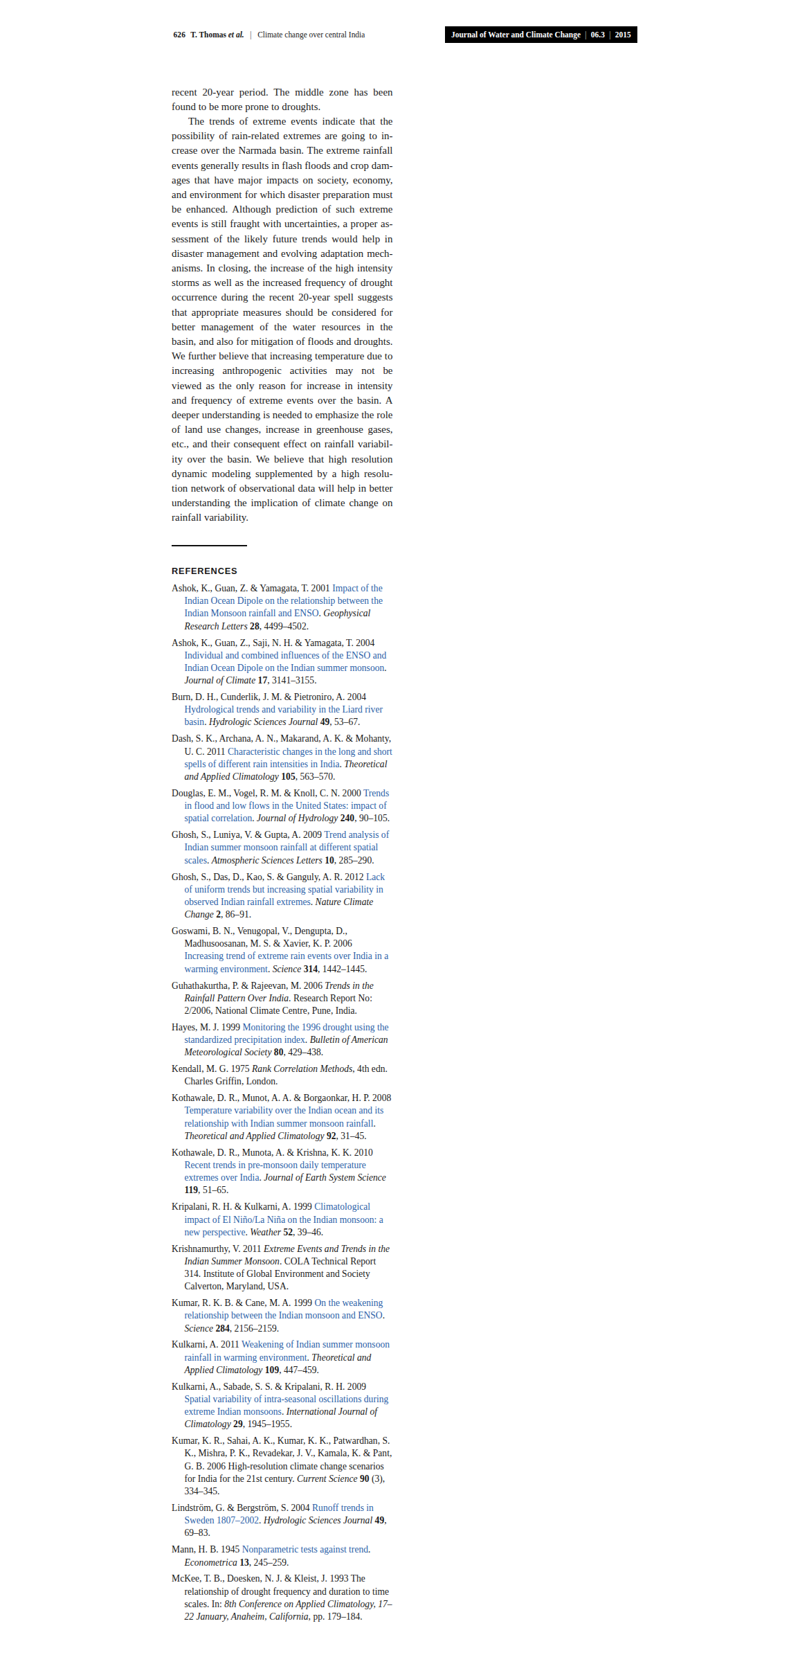626 T. Thomas et al. | Climate change over central India
Journal of Water and Climate Change | 06.3 | 2015
recent 20-year period. The middle zone has been found to be more prone to droughts.
The trends of extreme events indicate that the possibility of rain-related extremes are going to increase over the Narmada basin. The extreme rainfall events generally results in flash floods and crop damages that have major impacts on society, economy, and environment for which disaster preparation must be enhanced. Although prediction of such extreme events is still fraught with uncertainties, a proper assessment of the likely future trends would help in disaster management and evolving adaptation mechanisms. In closing, the increase of the high intensity storms as well as the increased frequency of drought occurrence during the recent 20-year spell suggests that appropriate measures should be considered for better management of the water resources in the basin, and also for mitigation of floods and droughts. We further believe that increasing temperature due to increasing anthropogenic activities may not be viewed as the only reason for increase in intensity and frequency of extreme events over the basin. A deeper understanding is needed to emphasize the role of land use changes, increase in greenhouse gases, etc., and their consequent effect on rainfall variability over the basin. We believe that high resolution dynamic modeling supplemented by a high resolution network of observational data will help in better understanding the implication of climate change on rainfall variability.
REFERENCES
Ashok, K., Guan, Z. & Yamagata, T. 2001 Impact of the Indian Ocean Dipole on the relationship between the Indian Monsoon rainfall and ENSO. Geophysical Research Letters 28, 4499–4502.
Ashok, K., Guan, Z., Saji, N. H. & Yamagata, T. 2004 Individual and combined influences of the ENSO and Indian Ocean Dipole on the Indian summer monsoon. Journal of Climate 17, 3141–3155.
Burn, D. H., Cunderlik, J. M. & Pietroniro, A. 2004 Hydrological trends and variability in the Liard river basin. Hydrologic Sciences Journal 49, 53–67.
Dash, S. K., Archana, A. N., Makarand, A. K. & Mohanty, U. C. 2011 Characteristic changes in the long and short spells of different rain intensities in India. Theoretical and Applied Climatology 105, 563–570.
Douglas, E. M., Vogel, R. M. & Knoll, C. N. 2000 Trends in flood and low flows in the United States: impact of spatial correlation. Journal of Hydrology 240, 90–105.
Ghosh, S., Luniya, V. & Gupta, A. 2009 Trend analysis of Indian summer monsoon rainfall at different spatial scales. Atmospheric Sciences Letters 10, 285–290.
Ghosh, S., Das, D., Kao, S. & Ganguly, A. R. 2012 Lack of uniform trends but increasing spatial variability in observed Indian rainfall extremes. Nature Climate Change 2, 86–91.
Goswami, B. N., Venugopal, V., Dengupta, D., Madhusoosanan, M. S. & Xavier, K. P. 2006 Increasing trend of extreme rain events over India in a warming environment. Science 314, 1442–1445.
Guhathakurtha, P. & Rajeevan, M. 2006 Trends in the Rainfall Pattern Over India. Research Report No: 2/2006, National Climate Centre, Pune, India.
Hayes, M. J. 1999 Monitoring the 1996 drought using the standardized precipitation index. Bulletin of American Meteorological Society 80, 429–438.
Kendall, M. G. 1975 Rank Correlation Methods, 4th edn. Charles Griffin, London.
Kothawale, D. R., Munot, A. A. & Borgaonkar, H. P. 2008 Temperature variability over the Indian ocean and its relationship with Indian summer monsoon rainfall. Theoretical and Applied Climatology 92, 31–45.
Kothawale, D. R., Munota, A. & Krishna, K. K. 2010 Recent trends in pre-monsoon daily temperature extremes over India. Journal of Earth System Science 119, 51–65.
Kripalani, R. H. & Kulkarni, A. 1999 Climatological impact of El Niño/La Niña on the Indian monsoon: a new perspective. Weather 52, 39–46.
Krishnamurthy, V. 2011 Extreme Events and Trends in the Indian Summer Monsoon. COLA Technical Report 314. Institute of Global Environment and Society Calverton, Maryland, USA.
Kumar, R. K. B. & Cane, M. A. 1999 On the weakening relationship between the Indian monsoon and ENSO. Science 284, 2156–2159.
Kulkarni, A. 2011 Weakening of Indian summer monsoon rainfall in warming environment. Theoretical and Applied Climatology 109, 447–459.
Kulkarni, A., Sabade, S. S. & Kripalani, R. H. 2009 Spatial variability of intra-seasonal oscillations during extreme Indian monsoons. International Journal of Climatology 29, 1945–1955.
Kumar, K. R., Sahai, A. K., Kumar, K. K., Patwardhan, S. K., Mishra, P. K., Revadekar, J. V., Kamala, K. & Pant, G. B. 2006 High-resolution climate change scenarios for India for the 21st century. Current Science 90 (3), 334–345.
Lindström, G. & Bergström, S. 2004 Runoff trends in Sweden 1807–2002. Hydrologic Sciences Journal 49, 69–83.
Mann, H. B. 1945 Nonparametric tests against trend. Econometrica 13, 245–259.
McKee, T. B., Doesken, N. J. & Kleist, J. 1993 The relationship of drought frequency and duration to time scales. In: 8th Conference on Applied Climatology, 17–22 January, Anaheim, California, pp. 179–184.